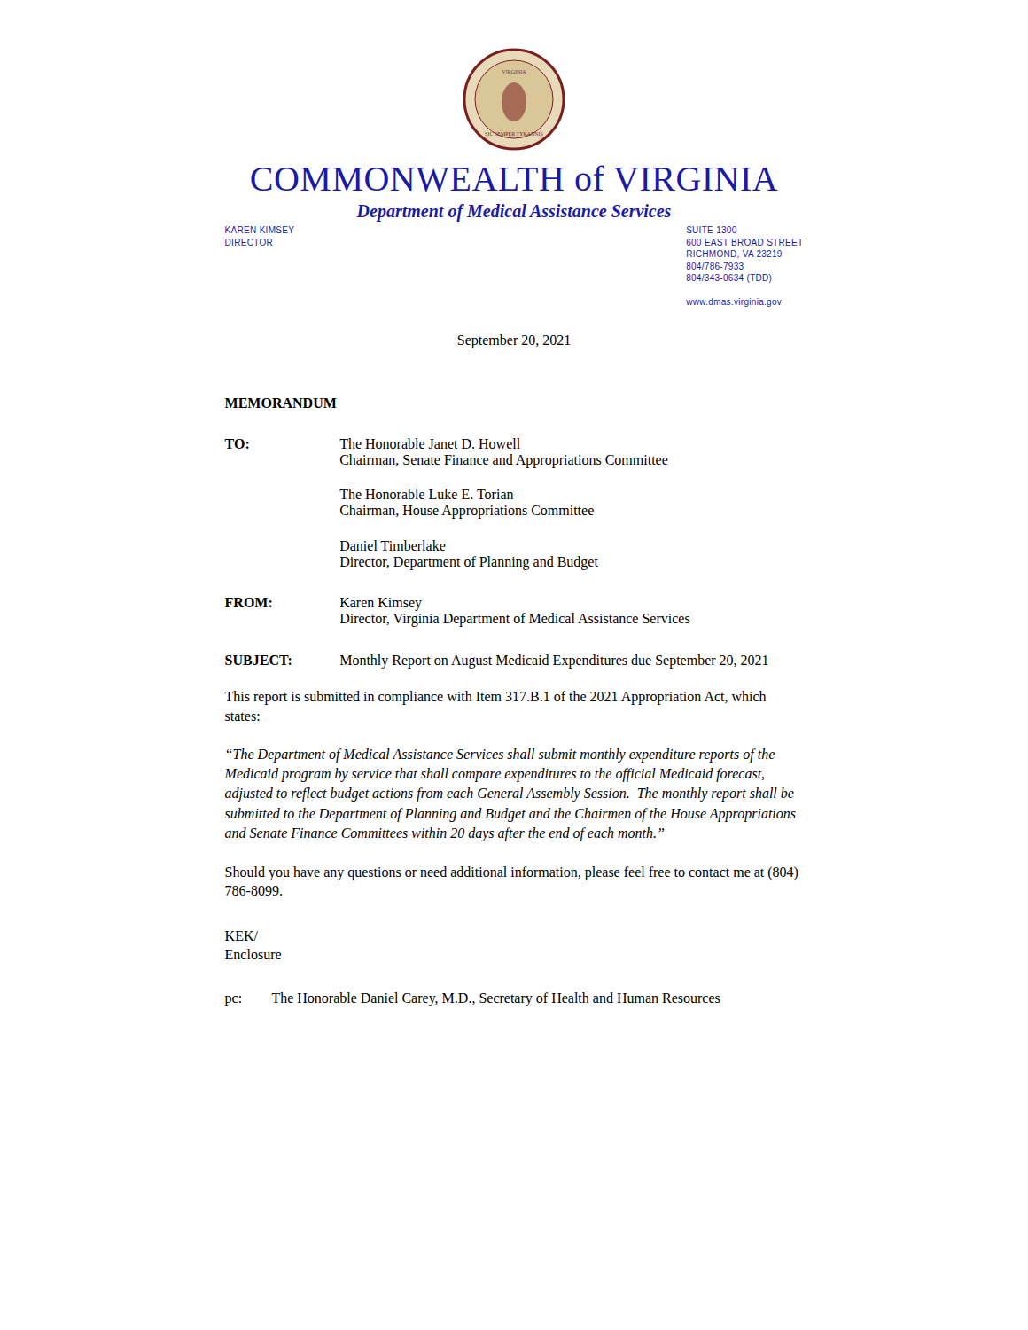COMMONWEALTH of VIRGINIA
Department of Medical Assistance Services
KAREN KIMSEY
DIRECTOR
SUITE 1300
600 EAST BROAD STREET
RICHMOND, VA 23219
804/786-7933
804/343-0634 (TDD)
www.dmas.virginia.gov
September 20, 2021
MEMORANDUM
| TO: | The Honorable Janet D. Howell Chairman, Senate Finance and Appropriations Committee |
| | The Honorable Luke E. Torian Chairman, House Appropriations Committee |
| | Daniel Timberlake Director, Department of Planning and Budget |
| FROM: | Karen Kimsey Director, Virginia Department of Medical Assistance Services |
| SUBJECT: | Monthly Report on August Medicaid Expenditures due September 20, 2021 |
This report is submitted in compliance with Item 317.B.1 of the 2021 Appropriation Act, which states:
“The Department of Medical Assistance Services shall submit monthly expenditure reports of the Medicaid program by service that shall compare expenditures to the official Medicaid forecast, adjusted to reflect budget actions from each General Assembly Session. The monthly report shall be submitted to the Department of Planning and Budget and the Chairmen of the House Appropriations and Senate Finance Committees within 20 days after the end of each month.”
Should you have any questions or need additional information, please feel free to contact me at (804) 786-8099.
KEK/
Enclosure
pc: The Honorable Daniel Carey, M.D., Secretary of Health and Human Resources